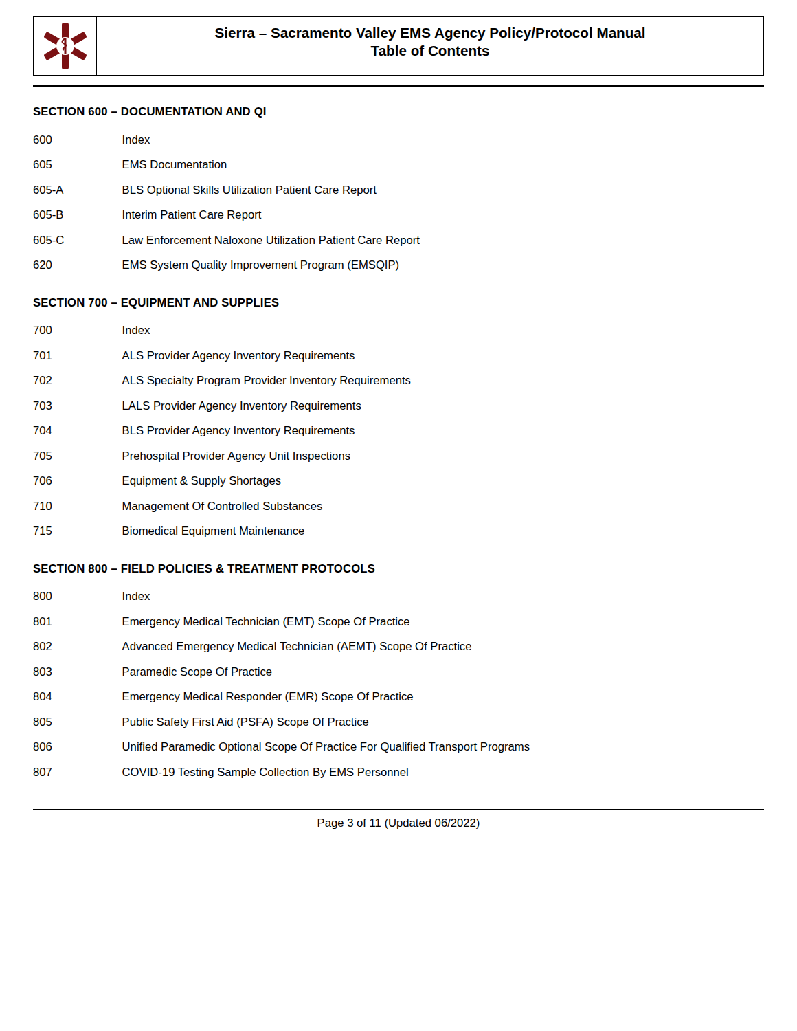Sierra – Sacramento Valley EMS Agency Policy/Protocol Manual
Table of Contents
SECTION 600 – DOCUMENTATION AND QI
| 600 | Index |
| 605 | EMS Documentation |
| 605-A | BLS Optional Skills Utilization Patient Care Report |
| 605-B | Interim Patient Care Report |
| 605-C | Law Enforcement Naloxone Utilization Patient Care Report |
| 620 | EMS System Quality Improvement Program (EMSQIP) |
SECTION 700 – EQUIPMENT AND SUPPLIES
| 700 | Index |
| 701 | ALS Provider Agency Inventory Requirements |
| 702 | ALS Specialty Program Provider Inventory Requirements |
| 703 | LALS Provider Agency Inventory Requirements |
| 704 | BLS Provider Agency Inventory Requirements |
| 705 | Prehospital Provider Agency Unit Inspections |
| 706 | Equipment & Supply Shortages |
| 710 | Management Of Controlled Substances |
| 715 | Biomedical Equipment Maintenance |
SECTION 800 – FIELD POLICIES & TREATMENT PROTOCOLS
| 800 | Index |
| 801 | Emergency Medical Technician (EMT) Scope Of Practice |
| 802 | Advanced Emergency Medical Technician (AEMT) Scope Of Practice |
| 803 | Paramedic Scope Of Practice |
| 804 | Emergency Medical Responder (EMR) Scope Of Practice |
| 805 | Public Safety First Aid (PSFA) Scope Of Practice |
| 806 | Unified Paramedic Optional Scope Of Practice For Qualified Transport Programs |
| 807 | COVID-19 Testing Sample Collection By EMS Personnel |
Page 3 of 11 (Updated 06/2022)